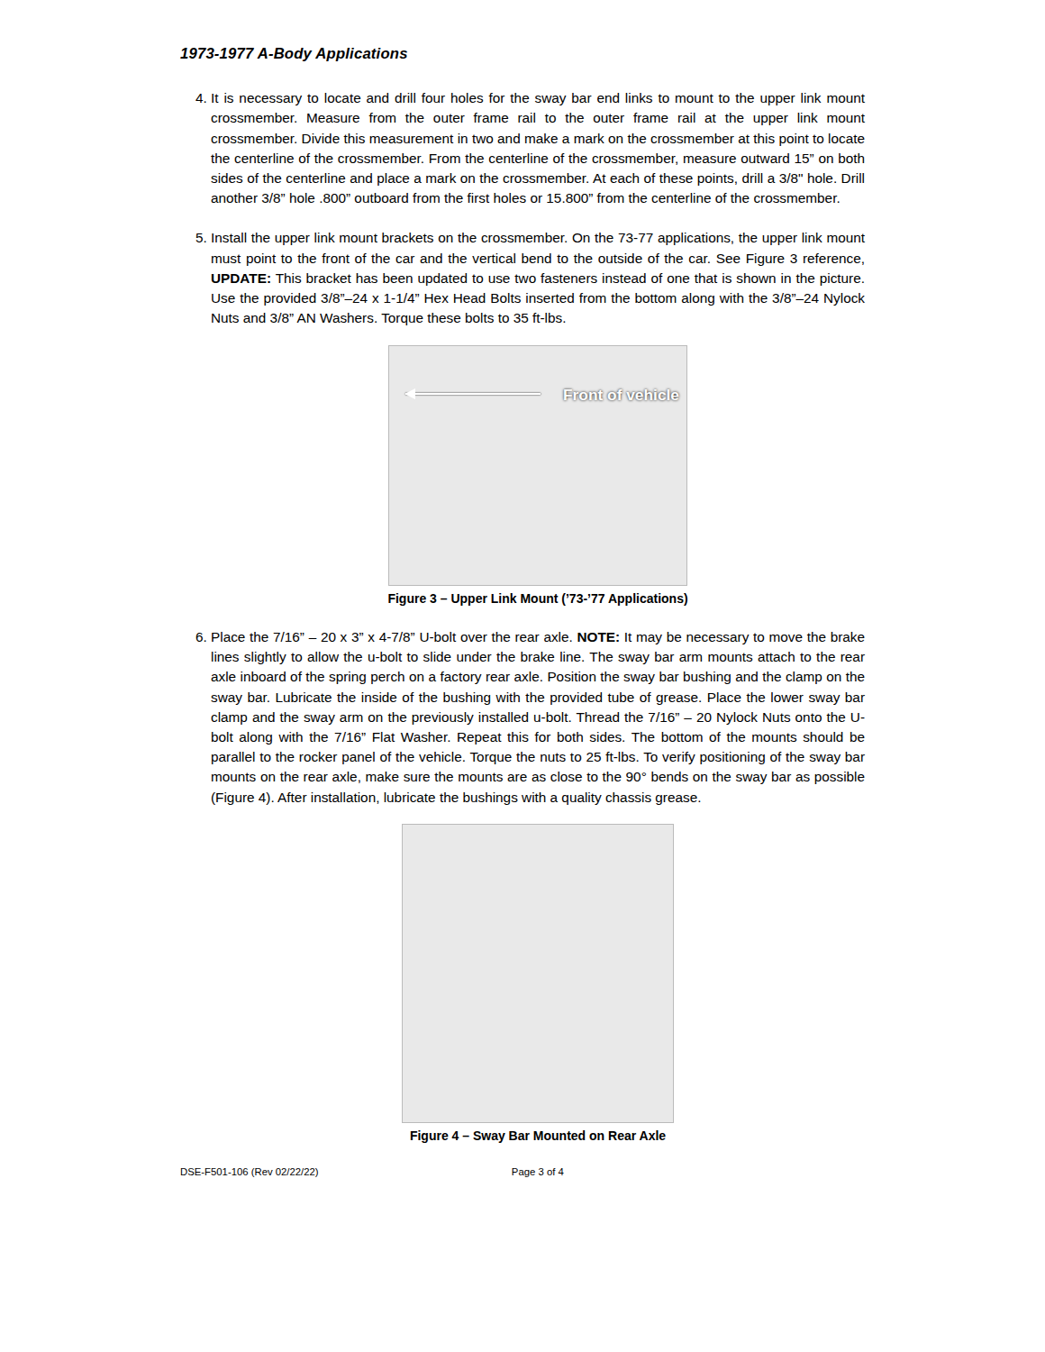1973-1977 A-Body Applications
It is necessary to locate and drill four holes for the sway bar end links to mount to the upper link mount crossmember. Measure from the outer frame rail to the outer frame rail at the upper link mount crossmember. Divide this measurement in two and make a mark on the crossmember at this point to locate the centerline of the crossmember. From the centerline of the crossmember, measure outward 15” on both sides of the centerline and place a mark on the crossmember. At each of these points, drill a 3/8" hole. Drill another 3/8” hole .800” outboard from the first holes or 15.800” from the centerline of the crossmember.
Install the upper link mount brackets on the crossmember. On the 73-77 applications, the upper link mount must point to the front of the car and the vertical bend to the outside of the car. See Figure 3 reference, UPDATE: This bracket has been updated to use two fasteners instead of one that is shown in the picture. Use the provided 3/8”–24 x 1-1/4” Hex Head Bolts inserted from the bottom along with the 3/8”–24 Nylock Nuts and 3/8” AN Washers. Torque these bolts to 35 ft-lbs.
Front of vehicle
Figure 3 – Upper Link Mount (’73-’77 Applications)
Place the 7/16” – 20 x 3” x 4-7/8” U-bolt over the rear axle. NOTE: It may be necessary to move the brake lines slightly to allow the u-bolt to slide under the brake line. The sway bar arm mounts attach to the rear axle inboard of the spring perch on a factory rear axle. Position the sway bar bushing and the clamp on the sway bar. Lubricate the inside of the bushing with the provided tube of grease. Place the lower sway bar clamp and the sway arm on the previously installed u-bolt. Thread the 7/16” – 20 Nylock Nuts onto the U-bolt along with the 7/16” Flat Washer. Repeat this for both sides. The bottom of the mounts should be parallel to the rocker panel of the vehicle. Torque the nuts to 25 ft-lbs. To verify positioning of the sway bar mounts on the rear axle, make sure the mounts are as close to the 90° bends on the sway bar as possible (Figure 4). After installation, lubricate the bushings with a quality chassis grease.
Figure 4 – Sway Bar Mounted on Rear Axle
DSE-F501-106 (Rev 02/22/22)
Page 3 of 4